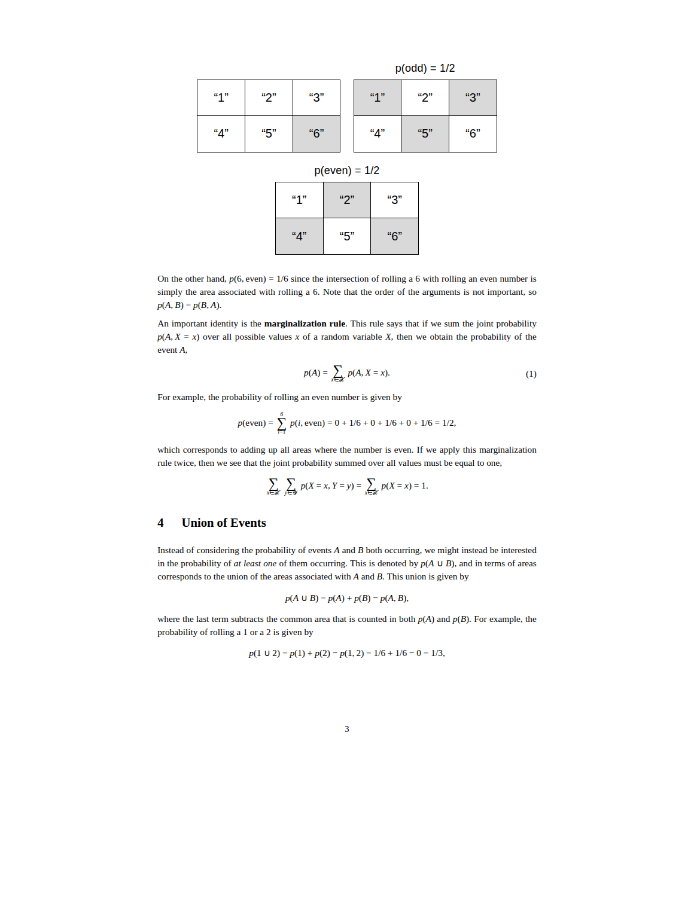p(odd) = 1/2
| “1” | “2” | “3” |
| “4” | “5” | “6” |
p(odd) = 1/2
| “1” | “2” | “3” |
| “4” | “5” | “6” |
p(even) = 1/2
| “1” | “2” | “3” |
| “4” | “5” | “6” |
On the other hand, p(6, even) = 1/6 since the intersection of rolling a 6 with rolling an even number is simply the area associated with rolling a 6. Note that the order of the arguments is not important, so p(A, B) = p(B, A).
An important identity is the marginalization rule. This rule says that if we sum the joint probability p(A, X = x) over all possible values x of a random variable X, then we obtain the probability of the event A,
p(A) = ∑ x∈𝒳 p(A, X = x). (1)
For example, the probability of rolling an even number is given by
p(even) = 6 ∑ i=1 p(i, even) = 0 + 1/6 + 0 + 1/6 + 0 + 1/6 = 1/2,
which corresponds to adding up all areas where the number is even. If we apply this marginalization rule twice, then we see that the joint probability summed over all values must be equal to one,
∑ x∈𝒳 ∑ y∈𝒴 p(X = x, Y = y) = ∑ x∈𝒳 p(X = x) = 1.
4 Union of Events
Instead of considering the probability of events A and B both occurring, we might instead be interested in the probability of at least one of them occurring. This is denoted by p(A ∪ B), and in terms of areas corresponds to the union of the areas associated with A and B. This union is given by
p(A ∪ B) = p(A) + p(B) − p(A, B),
where the last term subtracts the common area that is counted in both p(A) and p(B). For example, the probability of rolling a 1 or a 2 is given by
p(1 ∪ 2) = p(1) + p(2) − p(1, 2) = 1/6 + 1/6 − 0 = 1/3,
3